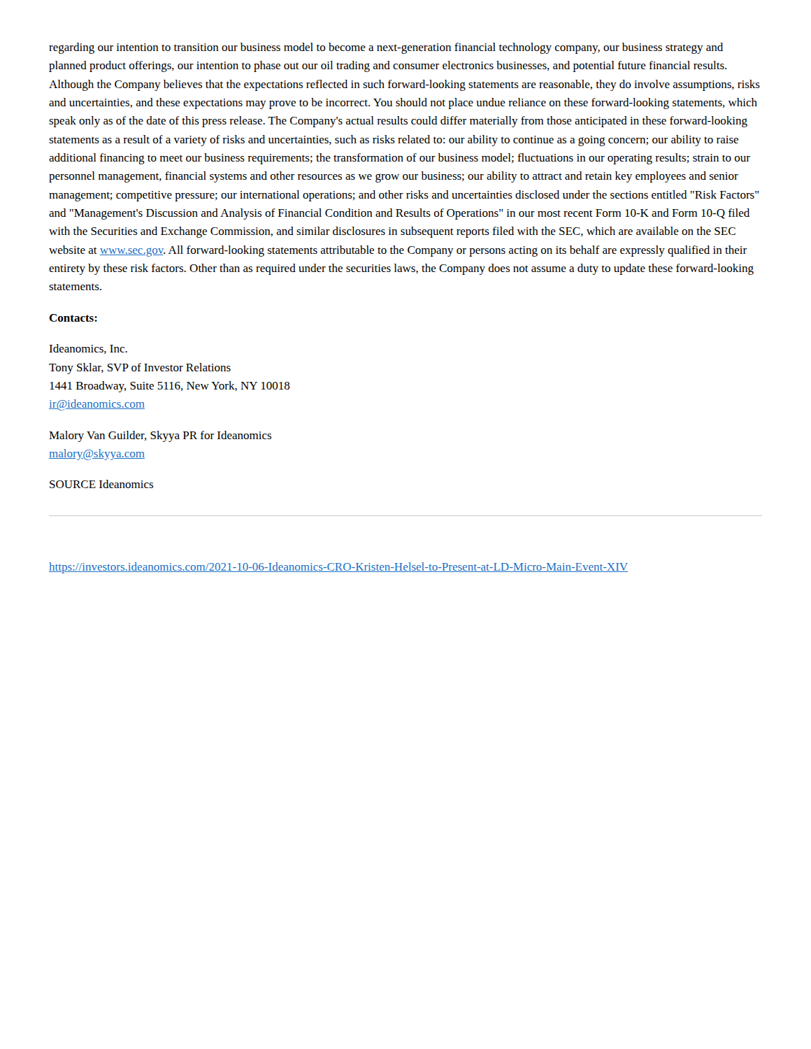regarding our intention to transition our business model to become a next-generation financial technology company, our business strategy and planned product offerings, our intention to phase out our oil trading and consumer electronics businesses, and potential future financial results. Although the Company believes that the expectations reflected in such forward-looking statements are reasonable, they do involve assumptions, risks and uncertainties, and these expectations may prove to be incorrect. You should not place undue reliance on these forward-looking statements, which speak only as of the date of this press release. The Company's actual results could differ materially from those anticipated in these forward-looking statements as a result of a variety of risks and uncertainties, such as risks related to: our ability to continue as a going concern; our ability to raise additional financing to meet our business requirements; the transformation of our business model; fluctuations in our operating results; strain to our personnel management, financial systems and other resources as we grow our business; our ability to attract and retain key employees and senior management; competitive pressure; our international operations; and other risks and uncertainties disclosed under the sections entitled "Risk Factors" and "Management's Discussion and Analysis of Financial Condition and Results of Operations" in our most recent Form 10-K and Form 10-Q filed with the Securities and Exchange Commission, and similar disclosures in subsequent reports filed with the SEC, which are available on the SEC website at www.sec.gov. All forward-looking statements attributable to the Company or persons acting on its behalf are expressly qualified in their entirety by these risk factors. Other than as required under the securities laws, the Company does not assume a duty to update these forward-looking statements.
Contacts:
Ideanomics, Inc.
Tony Sklar, SVP of Investor Relations
1441 Broadway, Suite 5116, New York, NY 10018
ir@ideanomics.com
Malory Van Guilder, Skyya PR for Ideanomics
malory@skyya.com
SOURCE Ideanomics
https://investors.ideanomics.com/2021-10-06-Ideanomics-CRO-Kristen-Helsel-to-Present-at-LD-Micro-Main-Event-XIV